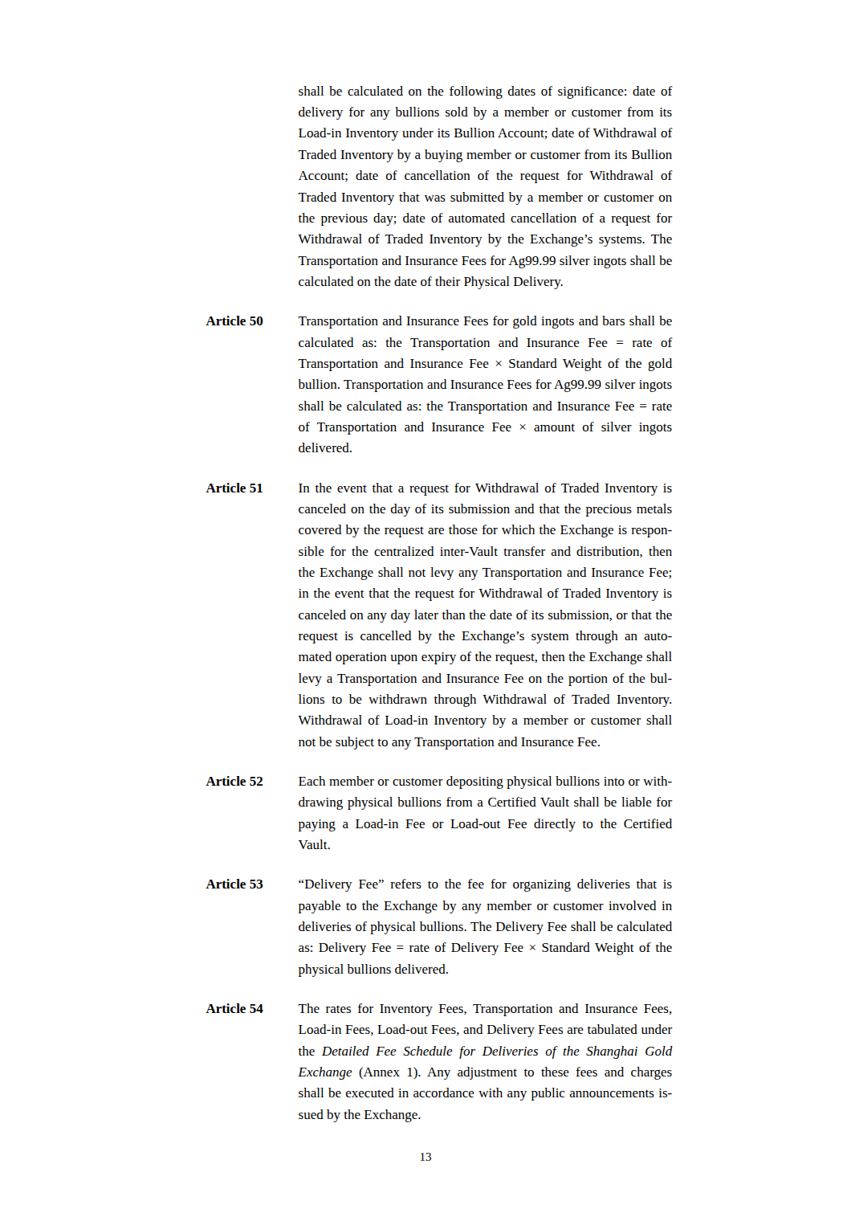shall be calculated on the following dates of significance: date of delivery for any bullions sold by a member or customer from its Load-in Inventory under its Bullion Account; date of Withdrawal of Traded Inventory by a buying member or customer from its Bullion Account; date of cancellation of the request for Withdrawal of Traded Inventory that was submitted by a member or customer on the previous day; date of automated cancellation of a request for Withdrawal of Traded Inventory by the Exchange’s systems. The Transportation and Insurance Fees for Ag99.99 silver ingots shall be calculated on the date of their Physical Delivery.
Article 50
Transportation and Insurance Fees for gold ingots and bars shall be calculated as: the Transportation and Insurance Fee = rate of Transportation and Insurance Fee × Standard Weight of the gold bullion. Transportation and Insurance Fees for Ag99.99 silver ingots shall be calculated as: the Transportation and Insurance Fee = rate of Transportation and Insurance Fee × amount of silver ingots delivered.
Article 51
In the event that a request for Withdrawal of Traded Inventory is canceled on the day of its submission and that the precious metals covered by the request are those for which the Exchange is responsible for the centralized inter-Vault transfer and distribution, then the Exchange shall not levy any Transportation and Insurance Fee; in the event that the request for Withdrawal of Traded Inventory is canceled on any day later than the date of its submission, or that the request is cancelled by the Exchange’s system through an automated operation upon expiry of the request, then the Exchange shall levy a Transportation and Insurance Fee on the portion of the bullions to be withdrawn through Withdrawal of Traded Inventory. Withdrawal of Load-in Inventory by a member or customer shall not be subject to any Transportation and Insurance Fee.
Article 52
Each member or customer depositing physical bullions into or withdrawing physical bullions from a Certified Vault shall be liable for paying a Load-in Fee or Load-out Fee directly to the Certified Vault.
Article 53
“Delivery Fee” refers to the fee for organizing deliveries that is payable to the Exchange by any member or customer involved in deliveries of physical bullions. The Delivery Fee shall be calculated as: Delivery Fee = rate of Delivery Fee × Standard Weight of the physical bullions delivered.
Article 54
The rates for Inventory Fees, Transportation and Insurance Fees, Load-in Fees, Load-out Fees, and Delivery Fees are tabulated under the Detailed Fee Schedule for Deliveries of the Shanghai Gold Exchange (Annex 1). Any adjustment to these fees and charges shall be executed in accordance with any public announcements issued by the Exchange.
13